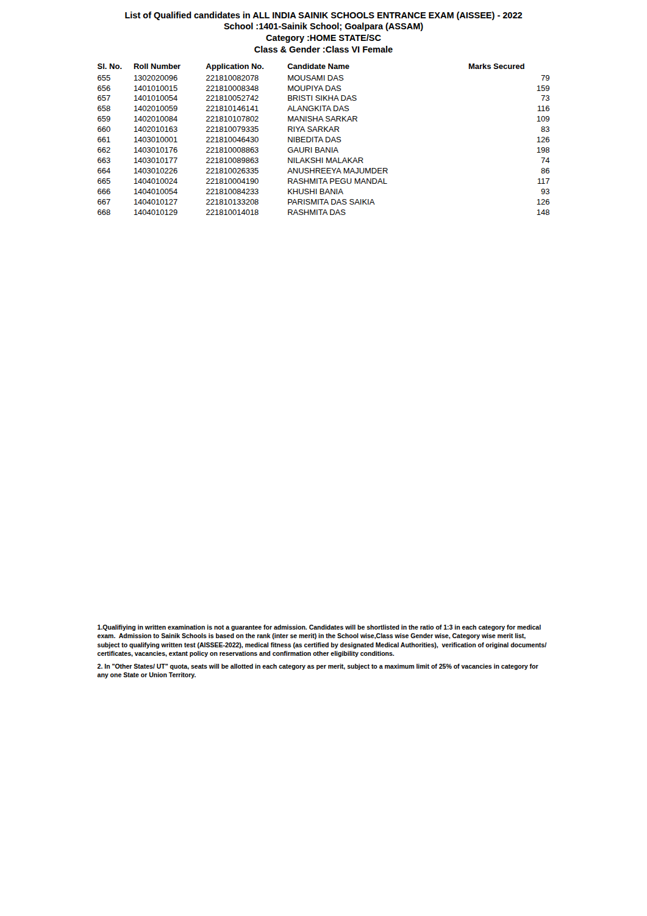List of Qualified candidates in ALL INDIA SAINIK SCHOOLS ENTRANCE EXAM (AISSEE) - 2022
School :1401-Sainik School; Goalpara (ASSAM)
Category :HOME STATE/SC
Class & Gender :Class VI Female
| Sl. No. | Roll Number | Application No. | Candidate Name | Marks Secured |
| --- | --- | --- | --- | --- |
| 655 | 1302020096 | 221810082078 | MOUSAMI DAS | 79 |
| 656 | 1401010015 | 221810008348 | MOUPIYA DAS | 159 |
| 657 | 1401010054 | 221810052742 | BRISTI SIKHA DAS | 73 |
| 658 | 1402010059 | 221810146141 | ALANGKITA DAS | 116 |
| 659 | 1402010084 | 221810107802 | MANISHA SARKAR | 109 |
| 660 | 1402010163 | 221810079335 | RIYA SARKAR | 83 |
| 661 | 1403010001 | 221810046430 | NIBEDITA DAS | 126 |
| 662 | 1403010176 | 221810008863 | GAURI BANIA | 198 |
| 663 | 1403010177 | 221810089863 | NILAKSHI MALAKAR | 74 |
| 664 | 1403010226 | 221810026335 | ANUSHREEYA MAJUMDER | 86 |
| 665 | 1404010024 | 221810004190 | RASHMITA PEGU MANDAL | 117 |
| 666 | 1404010054 | 221810084233 | KHUSHI BANIA | 93 |
| 667 | 1404010127 | 221810133208 | PARISMITA DAS SAIKIA | 126 |
| 668 | 1404010129 | 221810014018 | RASHMITA DAS | 148 |
1.Qualifiying in written examination is not a guarantee for admission. Candidates will be shortlisted in the ratio of 1:3 in each category for medical exam. Admission to Sainik Schools is based on the rank (inter se merit) in the School wise,Class wise Gender wise, Category wise merit list, subject to qualifying written test (AISSEE-2022), medical fitness (as certified by designated Medical Authorities), verification of original documents/ certificates, vacancies, extant policy on reservations and confirmation other eligibility conditions.
2. In "Other States/ UT" quota, seats will be allotted in each category as per merit, subject to a maximum limit of 25% of vacancies in category for any one State or Union Territory.